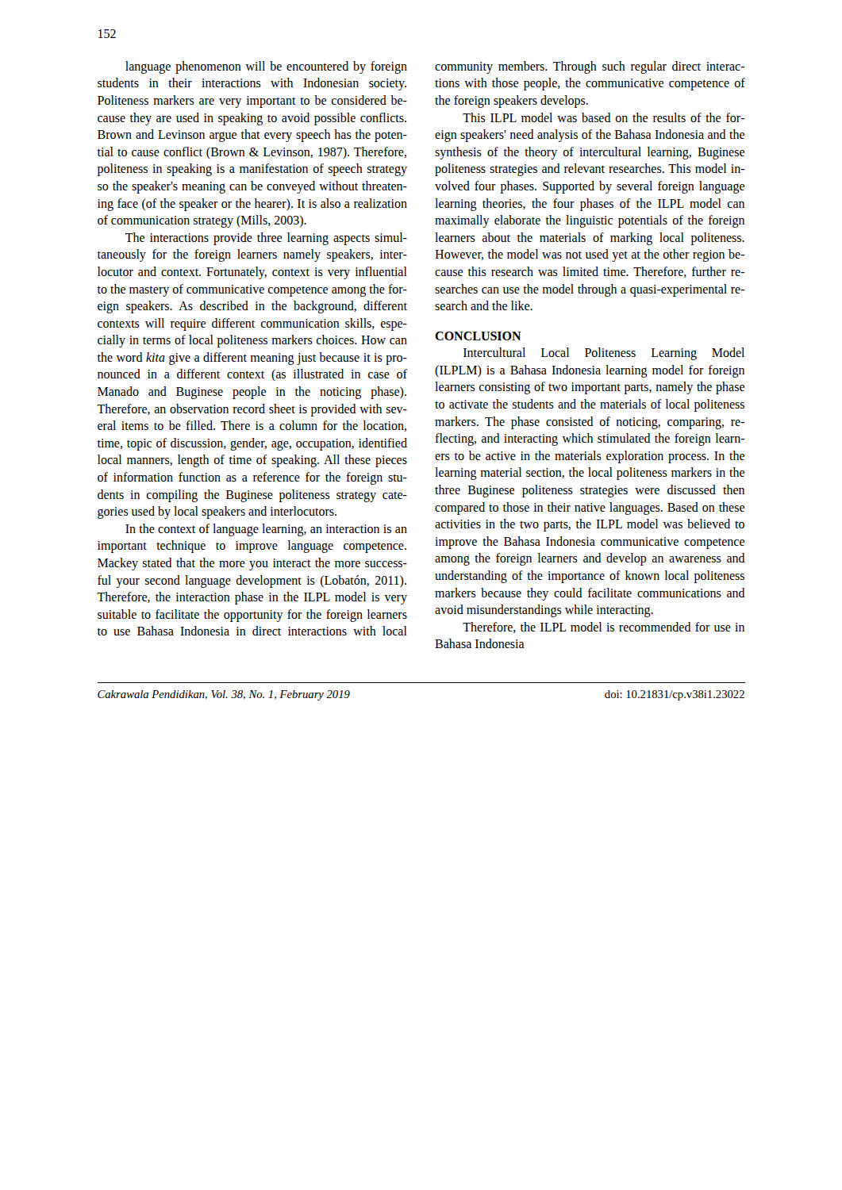152
language phenomenon will be encountered by foreign students in their interactions with Indonesian society. Politeness markers are very important to be considered because they are used in speaking to avoid possible conflicts. Brown and Levinson argue that every speech has the potential to cause conflict (Brown & Levinson, 1987). Therefore, politeness in speaking is a manifestation of speech strategy so the speaker's meaning can be conveyed without threatening face (of the speaker or the hearer). It is also a realization of communication strategy (Mills, 2003).
The interactions provide three learning aspects simultaneously for the foreign learners namely speakers, interlocutor and context. Fortunately, context is very influential to the mastery of communicative competence among the foreign speakers. As described in the background, different contexts will require different communication skills, especially in terms of local politeness markers choices. How can the word kita give a different meaning just because it is pronounced in a different context (as illustrated in case of Manado and Buginese people in the noticing phase). Therefore, an observation record sheet is provided with several items to be filled. There is a column for the location, time, topic of discussion, gender, age, occupation, identified local manners, length of time of speaking. All these pieces of information function as a reference for the foreign students in compiling the Buginese politeness strategy categories used by local speakers and interlocutors.
In the context of language learning, an interaction is an important technique to improve language competence. Mackey stated that the more you interact the more successful your second language development is (Lobatón, 2011). Therefore, the interaction phase in the ILPL model is very suitable to facilitate the opportunity for the foreign learners to use Bahasa Indonesia in direct interactions with local community members. Through such regular direct interactions with those people, the communicative competence of the foreign speakers develops.
This ILPL model was based on the results of the foreign speakers' need analysis of the Bahasa Indonesia and the synthesis of the theory of intercultural learning, Buginese politeness strategies and relevant researches. This model involved four phases. Supported by several foreign language learning theories, the four phases of the ILPL model can maximally elaborate the linguistic potentials of the foreign learners about the materials of marking local politeness. However, the model was not used yet at the other region because this research was limited time. Therefore, further researches can use the model through a quasi-experimental research and the like.
Conclusion
Intercultural Local Politeness Learning Model (ILPLM) is a Bahasa Indonesia learning model for foreign learners consisting of two important parts, namely the phase to activate the students and the materials of local politeness markers. The phase consisted of noticing, comparing, reflecting, and interacting which stimulated the foreign learners to be active in the materials exploration process. In the learning material section, the local politeness markers in the three Buginese politeness strategies were discussed then compared to those in their native languages. Based on these activities in the two parts, the ILPL model was believed to improve the Bahasa Indonesia communicative competence among the foreign learners and develop an awareness and understanding of the importance of known local politeness markers because they could facilitate communications and avoid misunderstandings while interacting.
Therefore, the ILPL model is recommended for use in Bahasa Indonesia
Cakrawala Pendidikan, Vol. 38, No. 1, February 2019 doi: 10.21831/cp.v38i1.23022